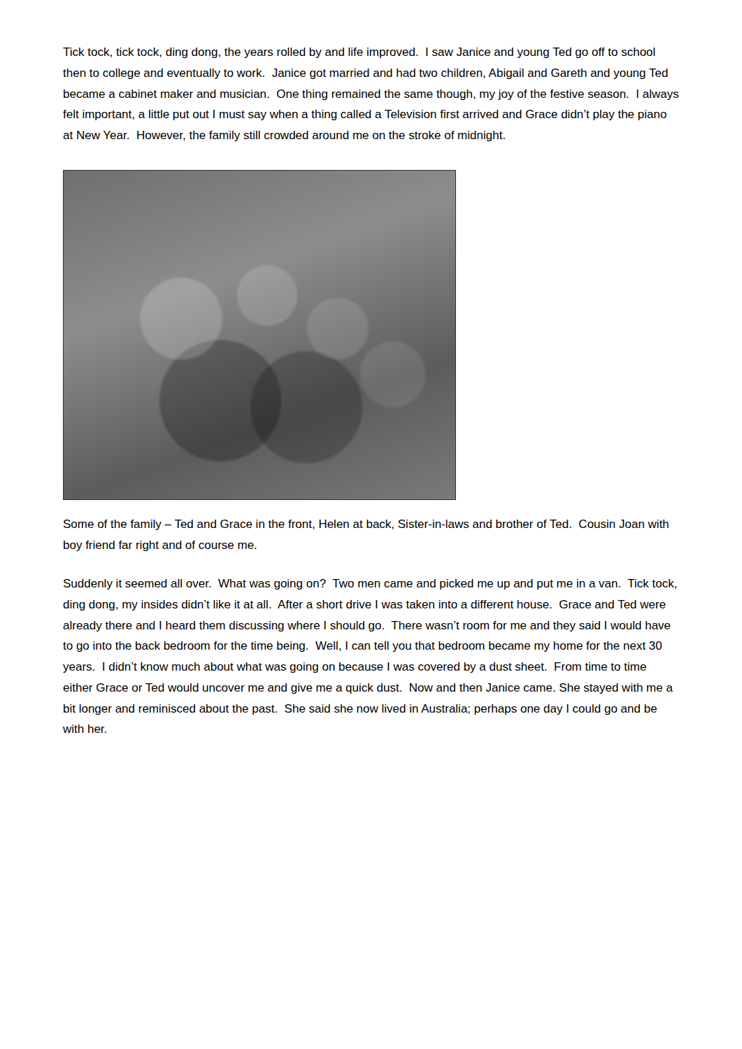Tick tock, tick tock, ding dong, the years rolled by and life improved. I saw Janice and young Ted go off to school then to college and eventually to work. Janice got married and had two children, Abigail and Gareth and young Ted became a cabinet maker and musician. One thing remained the same though, my joy of the festive season. I always felt important, a little put out I must say when a thing called a Television first arrived and Grace didn’t play the piano at New Year. However, the family still crowded around me on the stroke of midnight.
Some of the family – Ted and Grace in the front, Helen at back, Sister-in-laws and brother of Ted. Cousin Joan with boy friend far right and of course me.
Suddenly it seemed all over. What was going on? Two men came and picked me up and put me in a van. Tick tock, ding dong, my insides didn’t like it at all. After a short drive I was taken into a different house. Grace and Ted were already there and I heard them discussing where I should go. There wasn’t room for me and they said I would have to go into the back bedroom for the time being. Well, I can tell you that bedroom became my home for the next 30 years. I didn’t know much about what was going on because I was covered by a dust sheet. From time to time either Grace or Ted would uncover me and give me a quick dust. Now and then Janice came. She stayed with me a bit longer and reminisced about the past. She said she now lived in Australia; perhaps one day I could go and be with her.